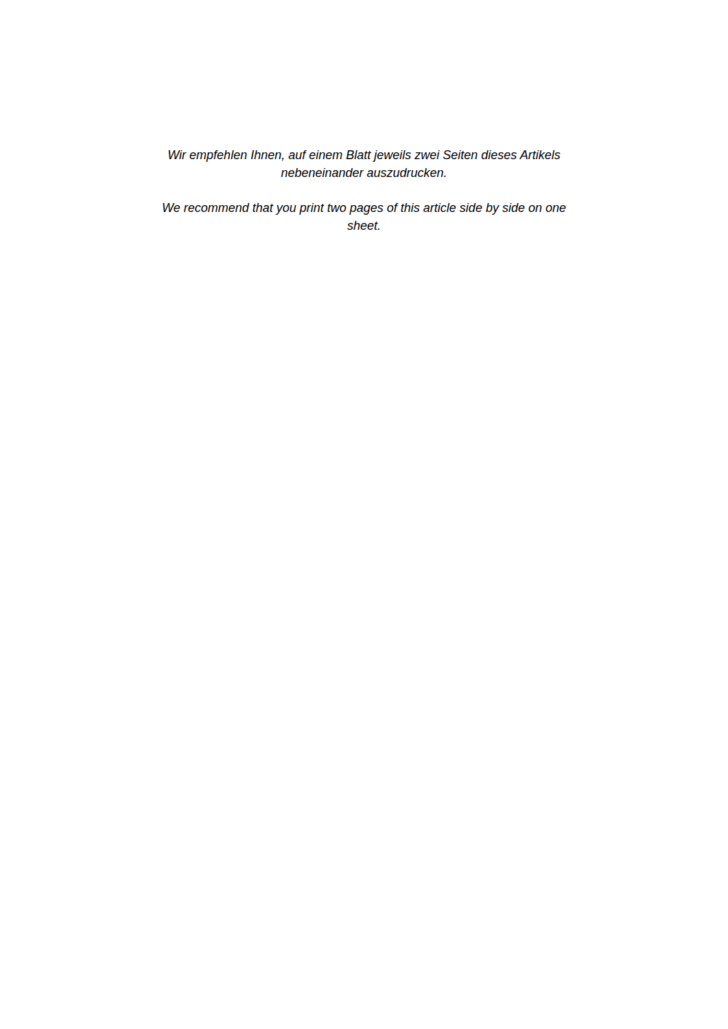Wir empfehlen Ihnen, auf einem Blatt jeweils zwei Seiten dieses Artikels nebeneinander auszudrucken.
We recommend that you print two pages of this article side by side on one sheet.